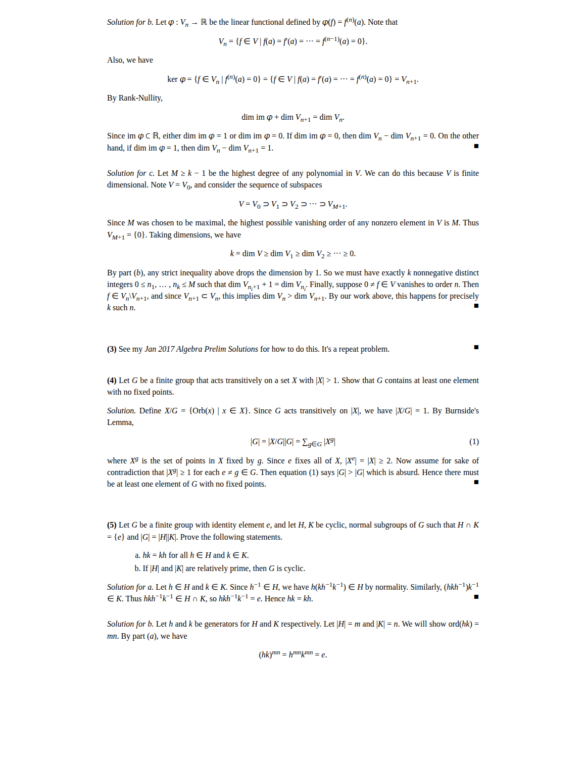Solution for b. Let 𝜑 : Vn → ℝ be the linear functional defined by 𝜑(f) = f(n)(a). Note that
Vn = {f ∈ V | f(a) = f′(a) = ··· = f(n−1)(a) = 0}.
Also, we have
ker 𝜑 = {f ∈ Vn | f(n)(a) = 0} = {f ∈ V | f(a) = f′(a) = ··· = f(n)(a) = 0} = Vn+1.
By Rank-Nullity,
dim im 𝜑 + dim Vn+1 = dim Vn.
Since im 𝜑 ⊂ ℝ, either dim im 𝜑 = 1 or dim im 𝜑 = 0. If dim im 𝜑 = 0, then dim Vn − dim Vn+1 = 0. On the other hand, if dim im 𝜑 = 1, then dim Vn − dim Vn+1 = 1. ■
Solution for c. Let M ≥ k − 1 be the highest degree of any polynomial in V. We can do this because V is finite dimensional. Note V = V0, and consider the sequence of subspaces
V = V0 ⊃ V1 ⊃ V2 ⊃ ··· ⊃ VM+1.
Since M was chosen to be maximal, the highest possible vanishing order of any nonzero element in V is M. Thus VM+1 = {0}. Taking dimensions, we have
k = dim V ≥ dim V1 ≥ dim V2 ≥ ··· ≥ 0.
By part (b), any strict inequality above drops the dimension by 1. So we must have exactly k nonnegative distinct integers 0 ≤ n1, … , nk ≤ M such that dim Vni+1 + 1 = dim Vni. Finally, suppose 0 ≠ f ∈ V vanishes to order n. Then f ∈ Vn\Vn+1, and since Vn+1 ⊂ Vn, this implies dim Vn > dim Vn+1. By our work above, this happens for precisely k such n. ■
(3) See my Jan 2017 Algebra Prelim Solutions for how to do this. It's a repeat problem. ■
(4) Let G be a finite group that acts transitively on a set X with |X| > 1. Show that G contains at least one element with no fixed points.
Solution. Define X/G = {Orb(x) | x ∈ X}. Since G acts transitively on |X|, we have |X/G| = 1. By Burnside's Lemma,
|G| = |X/G||G| = ∑g∈G |Xg| (1)
where Xg is the set of points in X fixed by g. Since e fixes all of X, |Xe| = |X| ≥ 2. Now assume for sake of contradiction that |Xg| ≥ 1 for each e ≠ g ∈ G. Then equation (1) says |G| > |G| which is absurd. Hence there must be at least one element of G with no fixed points. ■
(5) Let G be a finite group with identity element e, and let H, K be cyclic, normal subgroups of G such that H ∩ K = {e} and |G| = |H||K|. Prove the following statements.
hk = kh for all h ∈ H and k ∈ K.
If |H| and |K| are relatively prime, then G is cyclic.
Solution for a. Let h ∈ H and k ∈ K. Since h−1 ∈ H, we have h(kh−1k−1) ∈ H by normality. Similarly, (hkh−1)k−1 ∈ K. Thus hkh−1k−1 ∈ H ∩ K, so hkh−1k−1 = e. Hence hk = kh. ■
Solution for b. Let h and k be generators for H and K respectively. Let |H| = m and |K| = n. We will show ord(hk) = mn. By part (a), we have
(hk)mn = hmnkmn = e.